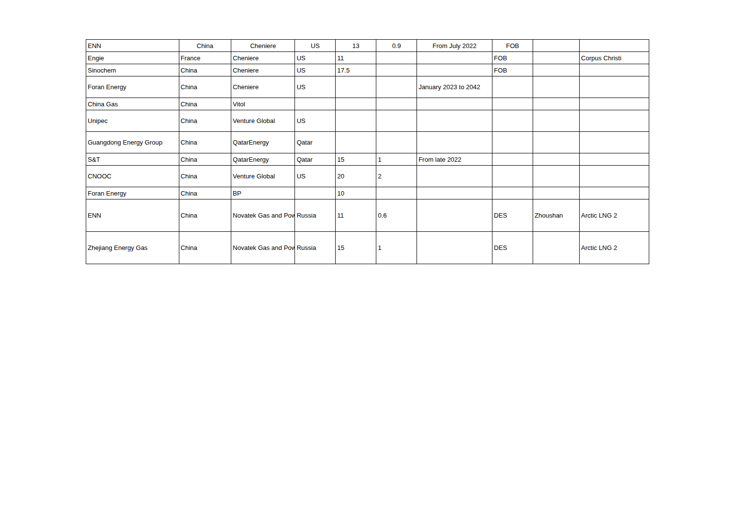| ENN | China | Cheniere | US | 13 | 0.9 | From July 2022 | FOB | | |
| Engie | France | Cheniere | US | 11 | | | FOB | | Corpus Christi |
| Sinochem | China | Cheniere | US | 17.5 | | | FOB | | |
| Foran Energy | China | Cheniere | US | | | January 2023 to 2042 | | | |
| China Gas | China | Vitol | | | | | | | |
| Unipec | China | Venture Global | US | | | | | | |
| Guangdong Energy Group | China | QatarEnergy | Qatar | | | | | | |
| S&T | China | QatarEnergy | Qatar | 15 | 1 | From late 2022 | | | |
| CNOOC | China | Venture Global | US | 20 | 2 | | | | |
| Foran Energy | China | BP | | 10 | | | | | |
| ENN | China | Novatek Gas and Power Asia | Russia | 11 | 0.6 | | DES | Zhoushan | Arctic LNG 2 |
| Zhejiang Energy Gas | China | Novatek Gas and Power Asia | Russia | 15 | 1 | | DES | | Arctic LNG 2 |